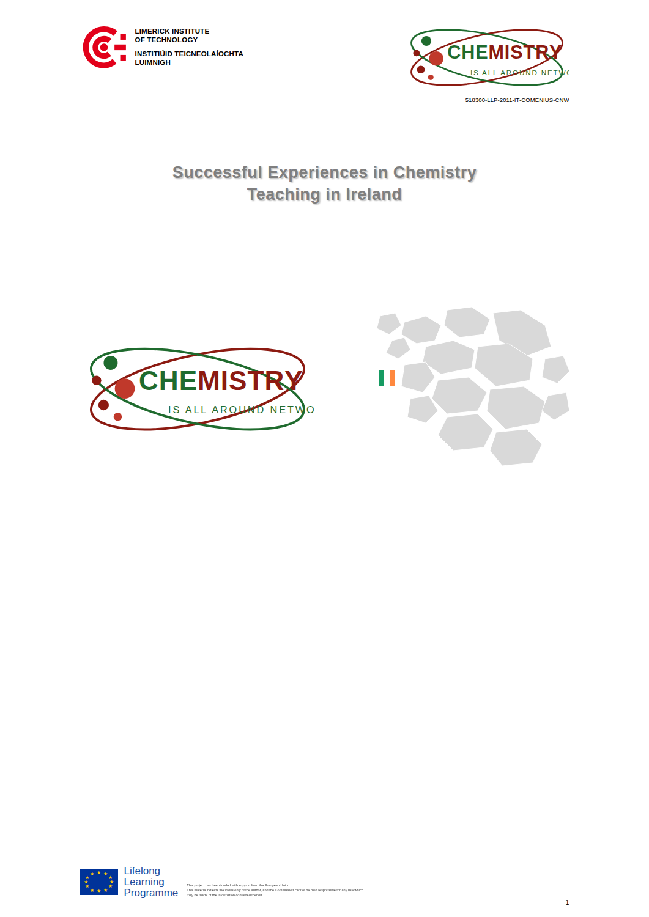LIMERICK INSTITUTE
OF TECHNOLOGY
INSTITIÚID TEICNEOLAÍOCHTA
LUIMNIGH
CHEMISTRY IS ALL AROUND NETWORK
518300-LLP-2011-IT-COMENIUS-CNW
Successful Experiences in Chemistry
Teaching in Ireland
CHEMISTRY IS ALL AROUND NETWORK
★ ★ ★ ★ ★ ★ ★ ★ ★ ★ ★ ★
Lifelong
Learning
Programme
This project has been funded with support from the European Union.
This material reflects the views only of the author, and the Commission cannot be held responsible for any use which may be made of the information contained therein.
1